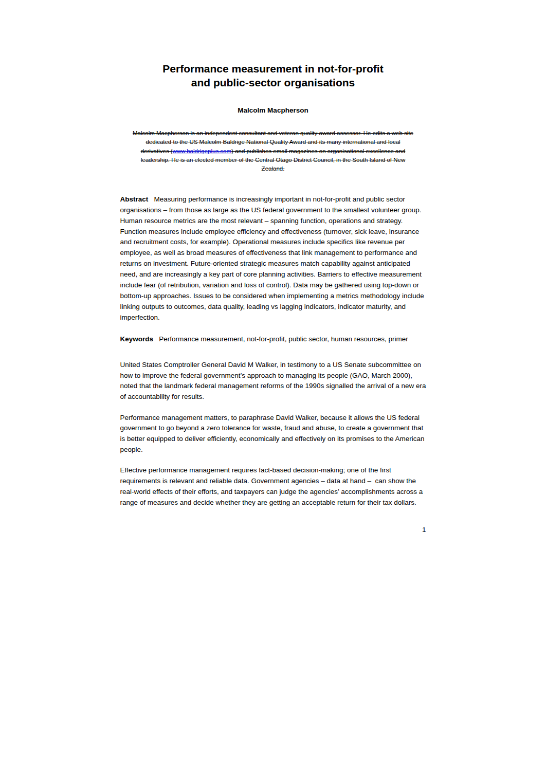Performance measurement in not-for-profit
and public-sector organisations
Malcolm Macpherson
Malcolm Macpherson is an independent consultant and veteran quality award assessor. He edits a web site dedicated to the US Malcolm Baldrige National Quality Award and its many international and local derivatives (www.baldrigeplus.com) and publishes email magazines on organisational excellence and leadership. He is an elected member of the Central Otago District Council, in the South Island of New Zealand.
Abstract Measuring performance is increasingly important in not-for-profit and public sector organisations – from those as large as the US federal government to the smallest volunteer group. Human resource metrics are the most relevant – spanning function, operations and strategy. Function measures include employee efficiency and effectiveness (turnover, sick leave, insurance and recruitment costs, for example). Operational measures include specifics like revenue per employee, as well as broad measures of effectiveness that link management to performance and returns on investment. Future-oriented strategic measures match capability against anticipated need, and are increasingly a key part of core planning activities. Barriers to effective measurement include fear (of retribution, variation and loss of control). Data may be gathered using top-down or bottom-up approaches. Issues to be considered when implementing a metrics methodology include linking outputs to outcomes, data quality, leading vs lagging indicators, indicator maturity, and imperfection.
Keywords Performance measurement, not-for-profit, public sector, human resources, primer
United States Comptroller General David M Walker, in testimony to a US Senate subcommittee on how to improve the federal government’s approach to managing its people (GAO, March 2000), noted that the landmark federal management reforms of the 1990s signalled the arrival of a new era of accountability for results.
Performance management matters, to paraphrase David Walker, because it allows the US federal government to go beyond a zero tolerance for waste, fraud and abuse, to create a government that is better equipped to deliver efficiently, economically and effectively on its promises to the American people.
Effective performance management requires fact-based decision-making; one of the first requirements is relevant and reliable data. Government agencies – data at hand – can show the real-world effects of their efforts, and taxpayers can judge the agencies’ accomplishments across a range of measures and decide whether they are getting an acceptable return for their tax dollars.
1